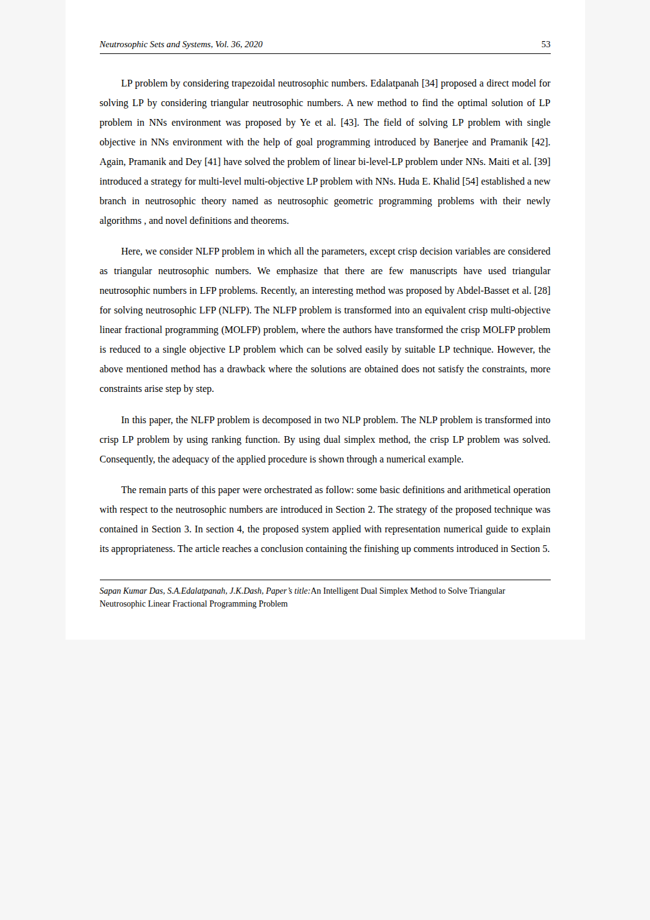Neutrosophic Sets and Systems, Vol. 36, 2020 53
LP problem by considering trapezoidal neutrosophic numbers. Edalatpanah [34] proposed a direct model for solving LP by considering triangular neutrosophic numbers. A new method to find the optimal solution of LP problem in NNs environment was proposed by Ye et al. [43]. The field of solving LP problem with single objective in NNs environment with the help of goal programming introduced by Banerjee and Pramanik [42]. Again, Pramanik and Dey [41] have solved the problem of linear bi-level-LP problem under NNs. Maiti et al. [39] introduced a strategy for multi-level multi-objective LP problem with NNs. Huda E. Khalid [54] established a new branch in neutrosophic theory named as neutrosophic geometric programming problems with their newly algorithms , and novel definitions and theorems.
Here, we consider NLFP problem in which all the parameters, except crisp decision variables are considered as triangular neutrosophic numbers. We emphasize that there are few manuscripts have used triangular neutrosophic numbers in LFP problems. Recently, an interesting method was proposed by Abdel-Basset et al. [28] for solving neutrosophic LFP (NLFP). The NLFP problem is transformed into an equivalent crisp multi-objective linear fractional programming (MOLFP) problem, where the authors have transformed the crisp MOLFP problem is reduced to a single objective LP problem which can be solved easily by suitable LP technique. However, the above mentioned method has a drawback where the solutions are obtained does not satisfy the constraints, more constraints arise step by step.
In this paper, the NLFP problem is decomposed in two NLP problem. The NLP problem is transformed into crisp LP problem by using ranking function. By using dual simplex method, the crisp LP problem was solved. Consequently, the adequacy of the applied procedure is shown through a numerical example.
The remain parts of this paper were orchestrated as follow: some basic definitions and arithmetical operation with respect to the neutrosophic numbers are introduced in Section 2. The strategy of the proposed technique was contained in Section 3. In section 4, the proposed system applied with representation numerical guide to explain its appropriateness. The article reaches a conclusion containing the finishing up comments introduced in Section 5.
Sapan Kumar Das, S.A.Edalatpanah, J.K.Dash, Paper’s title: An Intelligent Dual Simplex Method to Solve Triangular Neutrosophic Linear Fractional Programming Problem